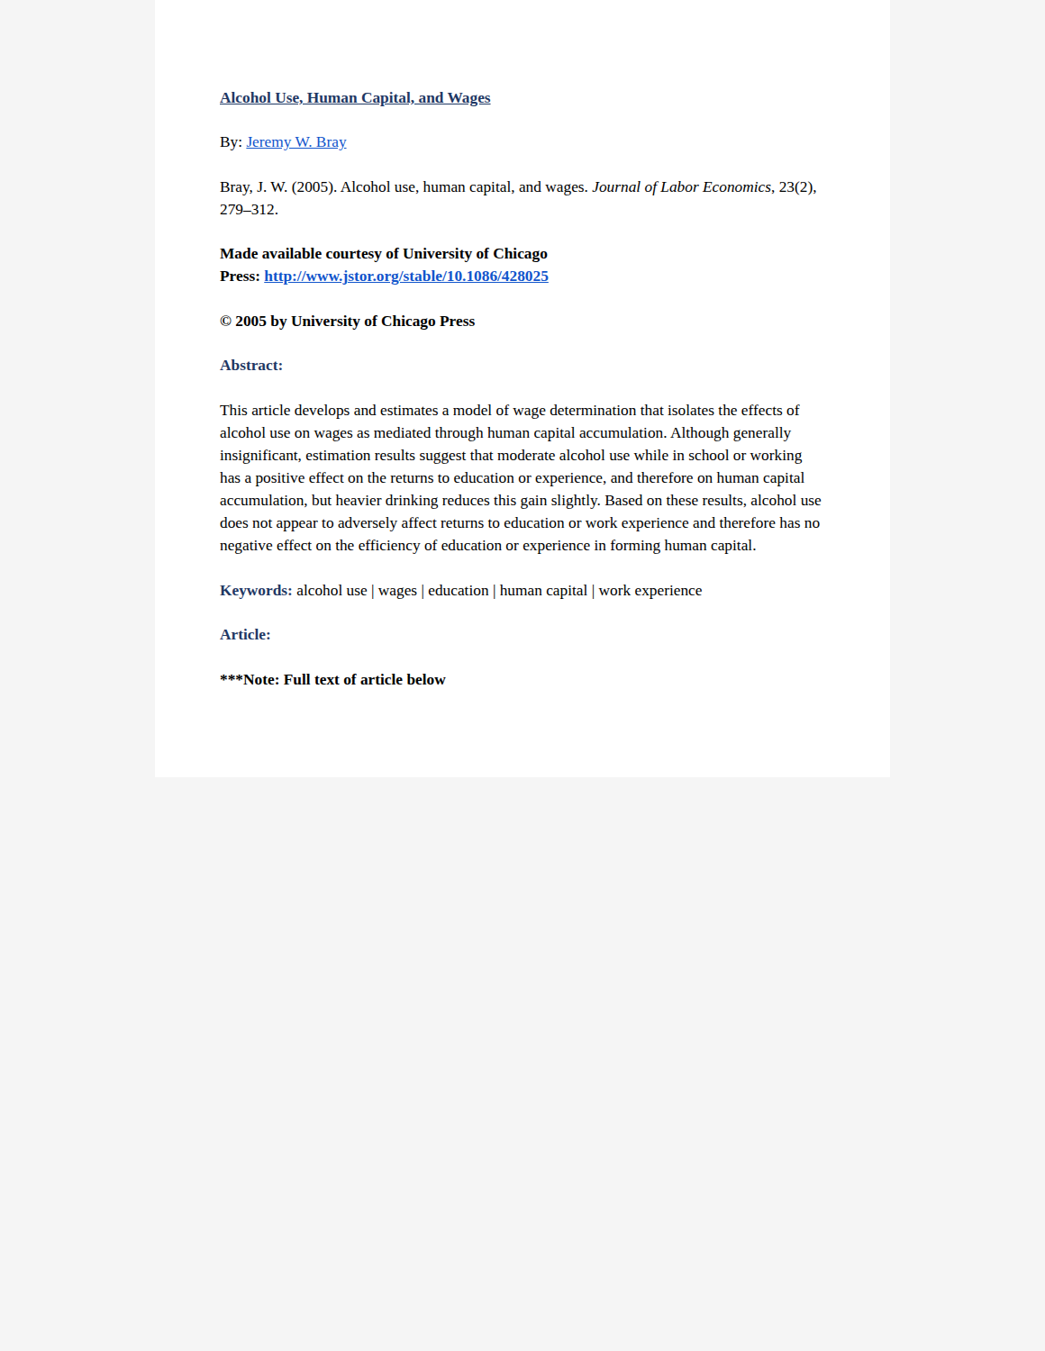Alcohol Use, Human Capital, and Wages
By: Jeremy W. Bray
Bray, J. W. (2005). Alcohol use, human capital, and wages. Journal of Labor Economics, 23(2), 279–312.
Made available courtesy of University of Chicago
Press: http://www.jstor.org/stable/10.1086/428025
© 2005 by University of Chicago Press
Abstract:
This article develops and estimates a model of wage determination that isolates the effects of alcohol use on wages as mediated through human capital accumulation. Although generally insignificant, estimation results suggest that moderate alcohol use while in school or working has a positive effect on the returns to education or experience, and therefore on human capital accumulation, but heavier drinking reduces this gain slightly. Based on these results, alcohol use does not appear to adversely affect returns to education or work experience and therefore has no negative effect on the efficiency of education or experience in forming human capital.
Keywords: alcohol use | wages | education | human capital | work experience
Article:
***Note: Full text of article below